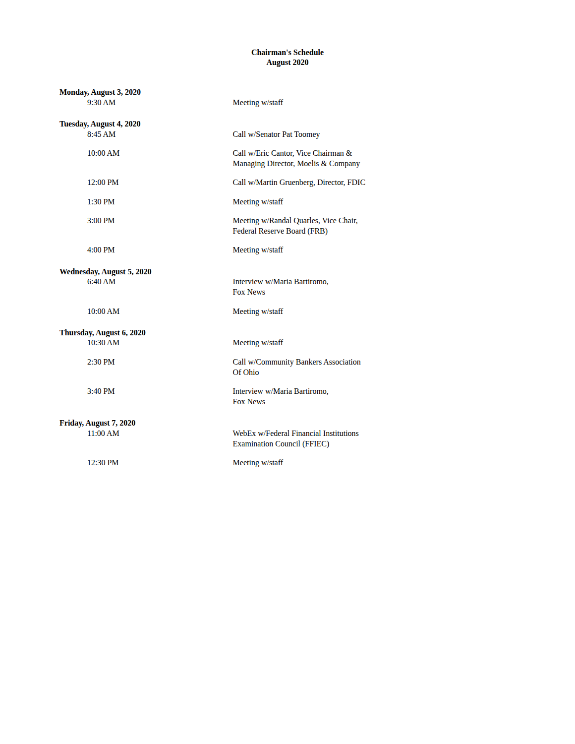Chairman's Schedule
August 2020
Monday, August 3, 2020
| 9:30 AM | Meeting w/staff |
Tuesday, August 4, 2020
| 8:45 AM | Call w/Senator Pat Toomey |
| 10:00 AM | Call w/Eric Cantor, Vice Chairman & Managing Director, Moelis & Company |
| 12:00 PM | Call w/Martin Gruenberg, Director, FDIC |
| 1:30 PM | Meeting w/staff |
| 3:00 PM | Meeting w/Randal Quarles, Vice Chair, Federal Reserve Board (FRB) |
| 4:00 PM | Meeting w/staff |
Wednesday, August 5, 2020
| 6:40 AM | Interview w/Maria Bartiromo, Fox News |
| 10:00 AM | Meeting w/staff |
Thursday, August 6, 2020
| 10:30 AM | Meeting w/staff |
| 2:30 PM | Call w/Community Bankers Association Of Ohio |
| 3:40 PM | Interview w/Maria Bartiromo, Fox News |
Friday, August 7, 2020
| 11:00 AM | WebEx w/Federal Financial Institutions Examination Council (FFIEC) |
| 12:30 PM | Meeting w/staff |